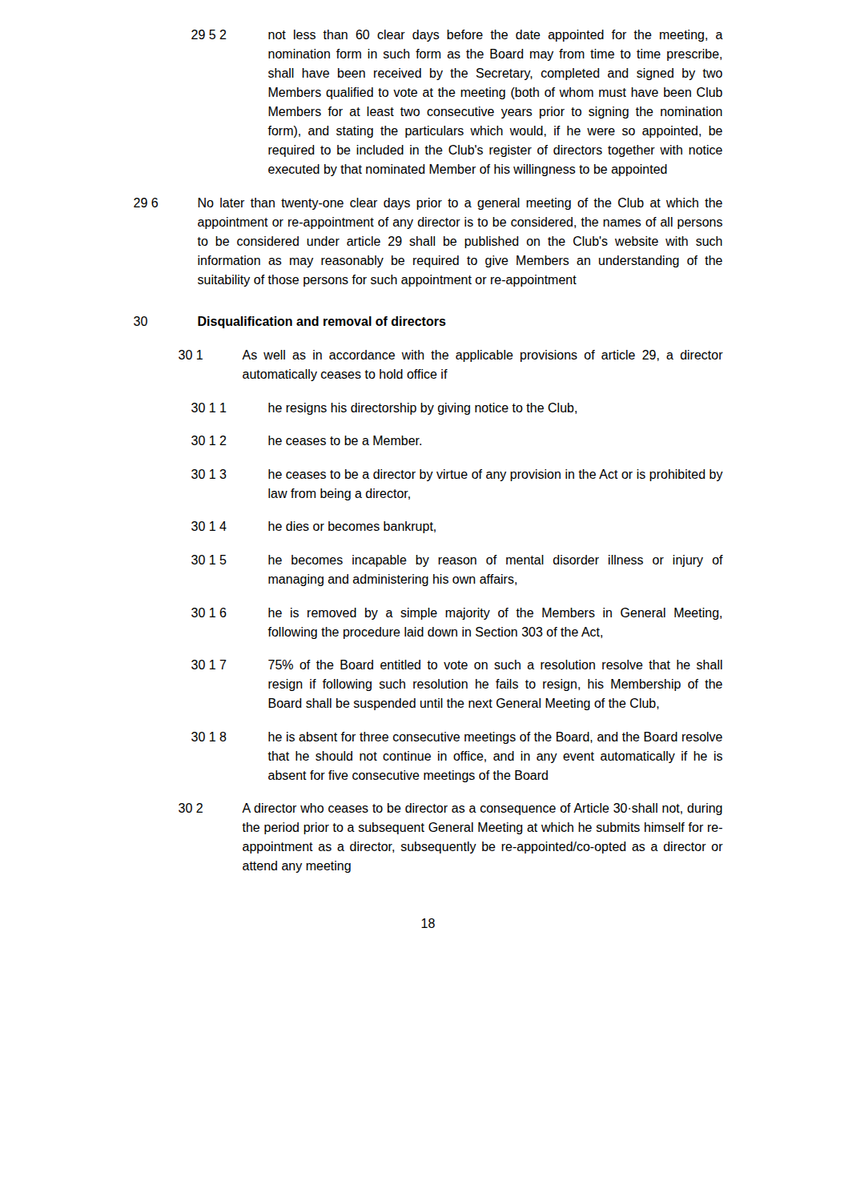29 5 2
not less than 60 clear days before the date appointed for the meeting, a nomination form in such form as the Board may from time to time prescribe, shall have been received by the Secretary, completed and signed by two Members qualified to vote at the meeting (both of whom must have been Club Members for at least two consecutive years prior to signing the nomination form), and stating the particulars which would, if he were so appointed, be required to be included in the Club's register of directors together with notice executed by that nominated Member of his willingness to be appointed
29 6
No later than twenty-one clear days prior to a general meeting of the Club at which the appointment or re-appointment of any director is to be considered, the names of all persons to be considered under article 29 shall be published on the Club's website with such information as may reasonably be required to give Members an understanding of the suitability of those persons for such appointment or re-appointment
30
Disqualification and removal of directors
30 1
As well as in accordance with the applicable provisions of article 29, a director automatically ceases to hold office if
30 1 1
he resigns his directorship by giving notice to the Club,
30 1 2
he ceases to be a Member.
30 1 3
he ceases to be a director by virtue of any provision in the Act or is prohibited by law from being a director,
30 1 4
he dies or becomes bankrupt,
30 1 5
he becomes incapable by reason of mental disorder illness or injury of managing and administering his own affairs,
30 1 6
he is removed by a simple majority of the Members in General Meeting, following the procedure laid down in Section 303 of the Act,
30 1 7
75% of the Board entitled to vote on such a resolution resolve that he shall resign if following such resolution he fails to resign, his Membership of the Board shall be suspended until the next General Meeting of the Club,
30 1 8
he is absent for three consecutive meetings of the Board, and the Board resolve that he should not continue in office, and in any event automatically if he is absent for five consecutive meetings of the Board
30 2
A director who ceases to be director as a consequence of Article 30·shall not, during the period prior to a subsequent General Meeting at which he submits himself for re-appointment as a director, subsequently be re-appointed/co-opted as a director or attend any meeting
18